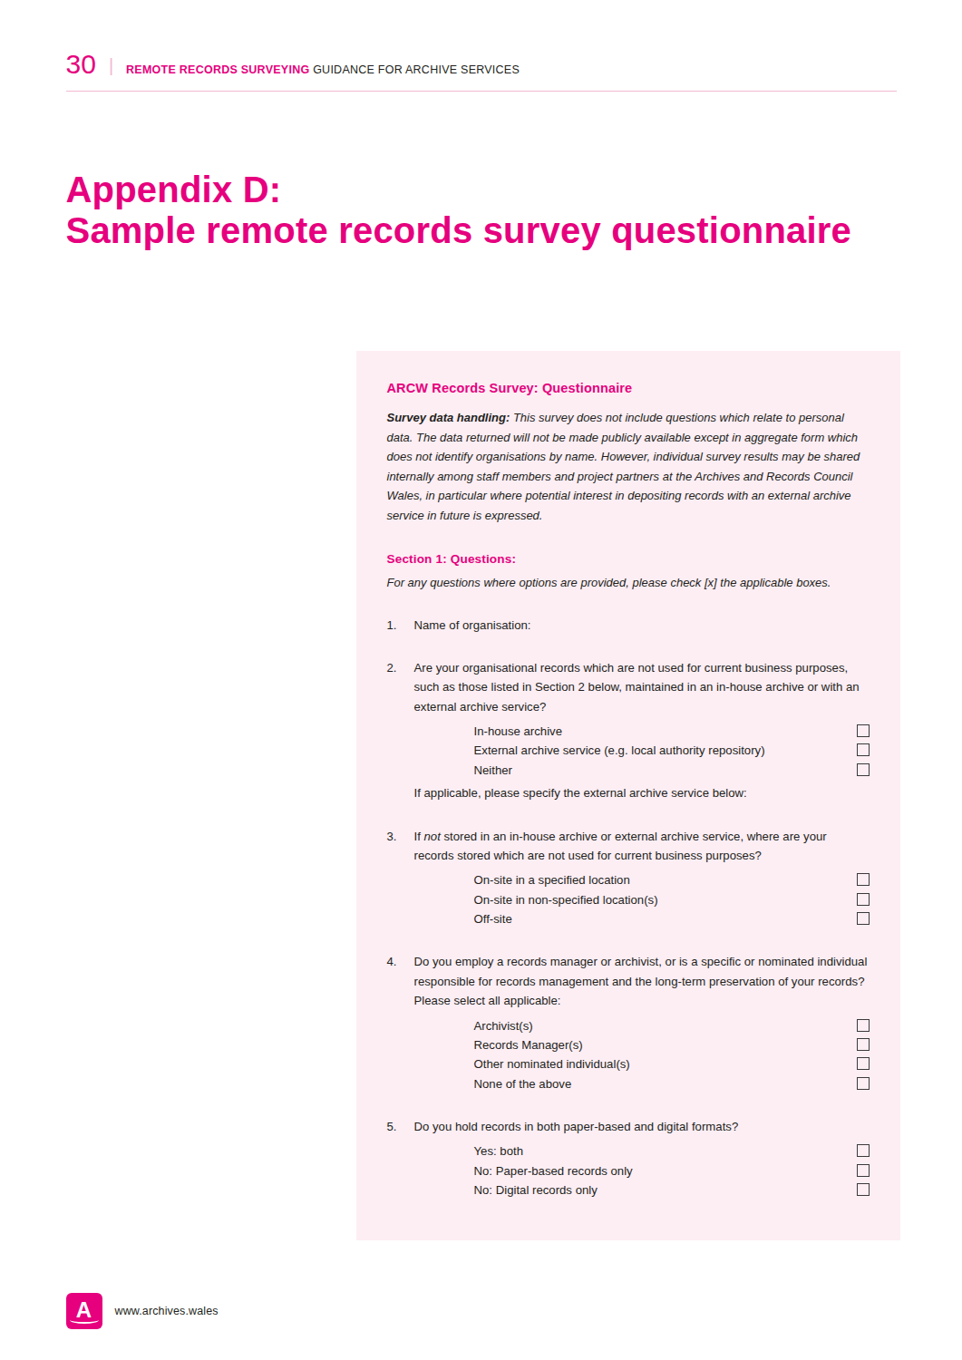30 | Remote records surveying guidance for archive services
Appendix D: Sample remote records survey questionnaire
ARCW Records Survey: Questionnaire
Survey data handling: This survey does not include questions which relate to personal data. The data returned will not be made publicly available except in aggregate form which does not identify organisations by name. However, individual survey results may be shared internally among staff members and project partners at the Archives and Records Council Wales, in particular where potential interest in depositing records with an external archive service in future is expressed.
Section 1: Questions:
For any questions where options are provided, please check [x] the applicable boxes.
Name of organisation:
Are your organisational records which are not used for current business purposes, such as those listed in Section 2 below, maintained in an in-house archive or with an external archive service?
In-house archive
External archive service (e.g. local authority repository)
Neither
If applicable, please specify the external archive service below:
If not stored in an in-house archive or external archive service, where are your records stored which are not used for current business purposes?
On-site in a specified location
On-site in non-specified location(s)
Off-site
Do you employ a records manager or archivist, or is a specific or nominated individual responsible for records management and the long-term preservation of your records? Please select all applicable:
Archivist(s)
Records Manager(s)
Other nominated individual(s)
None of the above
Do you hold records in both paper-based and digital formats?
Yes: both
No: Paper-based records only
No: Digital records only
www.archives.wales